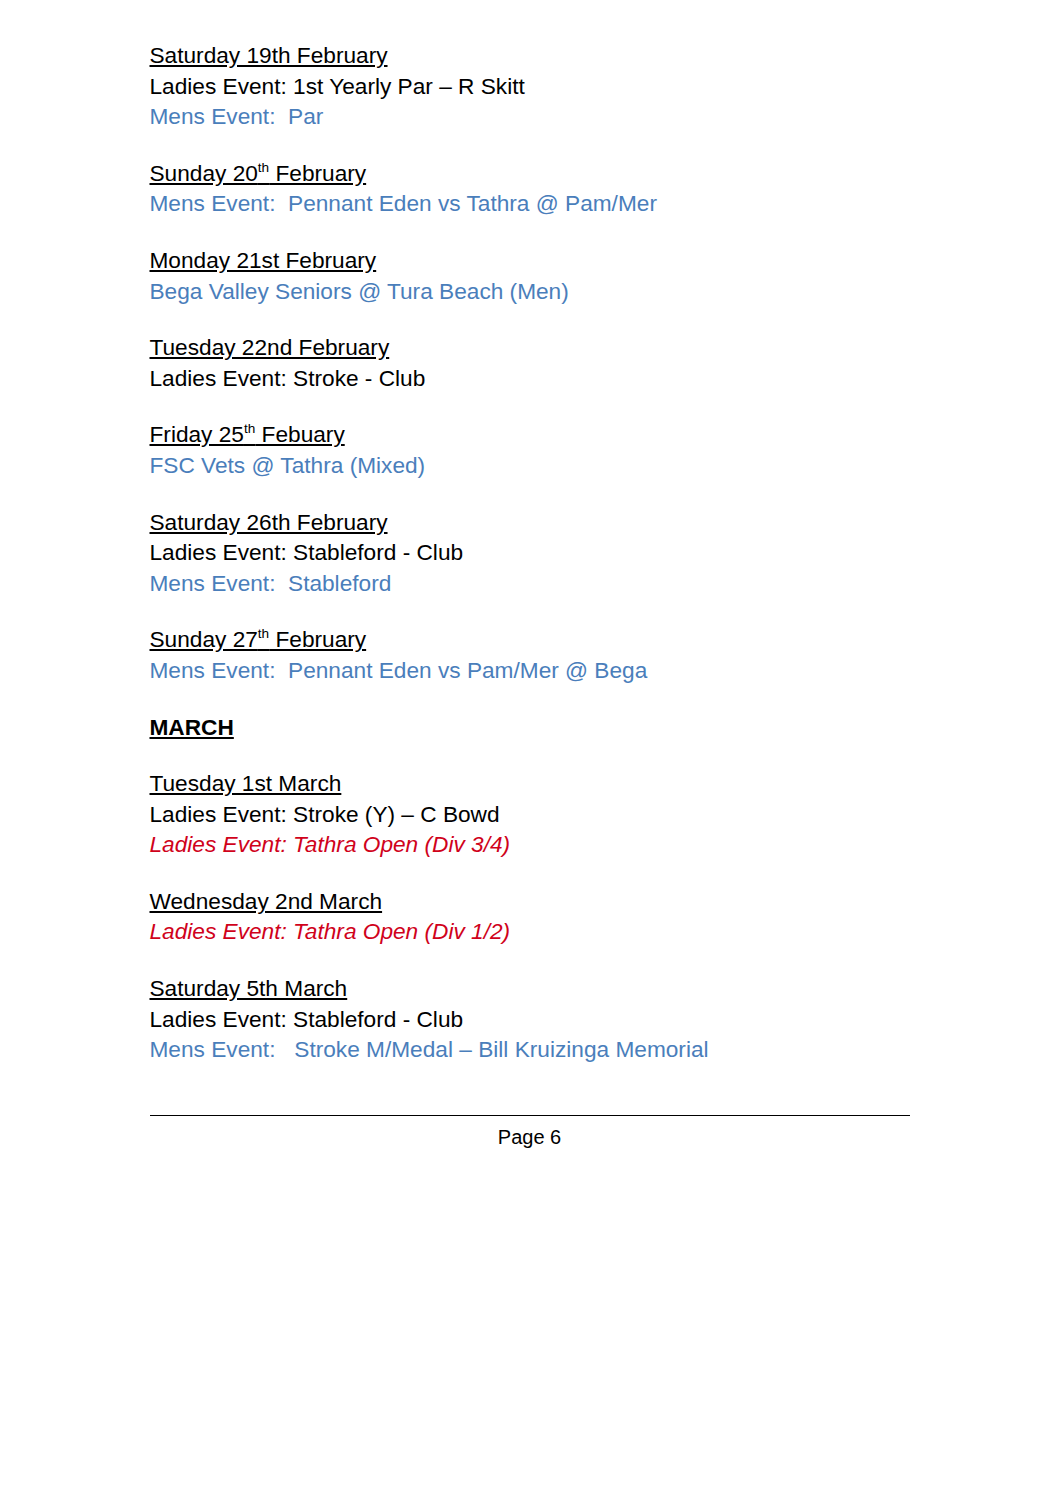Saturday 19th February
Ladies Event: 1st Yearly Par – R Skitt
Mens Event: Par
Sunday 20th February
Mens Event: Pennant Eden vs Tathra @ Pam/Mer
Monday 21st February
Bega Valley Seniors @ Tura Beach (Men)
Tuesday 22nd February
Ladies Event: Stroke - Club
Friday 25th Febuary
FSC Vets @ Tathra (Mixed)
Saturday 26th February
Ladies Event: Stableford - Club
Mens Event: Stableford
Sunday 27th February
Mens Event: Pennant Eden vs Pam/Mer @ Bega
MARCH
Tuesday 1st March
Ladies Event: Stroke (Y) – C Bowd
Ladies Event: Tathra Open (Div 3/4)
Wednesday 2nd March
Ladies Event: Tathra Open (Div 1/2)
Saturday 5th March
Ladies Event: Stableford - Club
Mens Event: Stroke M/Medal – Bill Kruizinga Memorial
Page 6